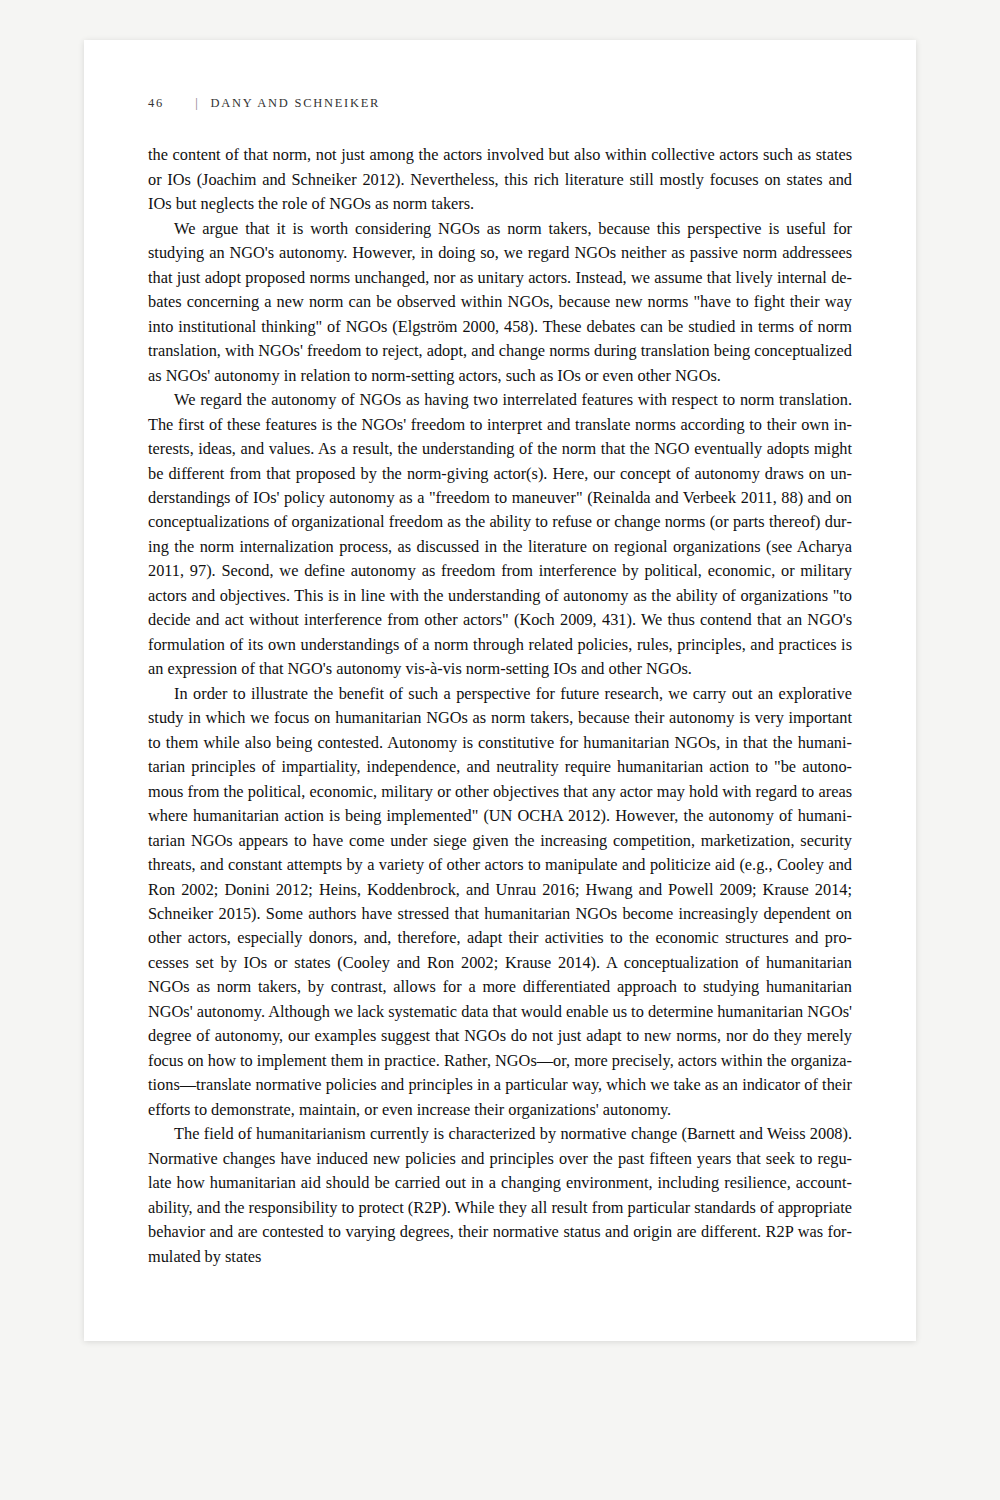46|Dany and Schneiker
the content of that norm, not just among the actors involved but also within collective actors such as states or IOs (Joachim and Schneiker 2012). Nevertheless, this rich literature still mostly focuses on states and IOs but neglects the role of NGOs as norm takers.
We argue that it is worth considering NGOs as norm takers, because this perspective is useful for studying an NGO's autonomy. However, in doing so, we regard NGOs neither as passive norm addressees that just adopt proposed norms unchanged, nor as unitary actors. Instead, we assume that lively internal debates concerning a new norm can be observed within NGOs, because new norms "have to fight their way into institutional thinking" of NGOs (Elgström 2000, 458). These debates can be studied in terms of norm translation, with NGOs' freedom to reject, adopt, and change norms during translation being conceptualized as NGOs' autonomy in relation to norm-setting actors, such as IOs or even other NGOs.
We regard the autonomy of NGOs as having two interrelated features with respect to norm translation. The first of these features is the NGOs' freedom to interpret and translate norms according to their own interests, ideas, and values. As a result, the understanding of the norm that the NGO eventually adopts might be different from that proposed by the norm-giving actor(s). Here, our concept of autonomy draws on understandings of IOs' policy autonomy as a "freedom to maneuver" (Reinalda and Verbeek 2011, 88) and on conceptualizations of organizational freedom as the ability to refuse or change norms (or parts thereof) during the norm internalization process, as discussed in the literature on regional organizations (see Acharya 2011, 97). Second, we define autonomy as freedom from interference by political, economic, or military actors and objectives. This is in line with the understanding of autonomy as the ability of organizations "to decide and act without interference from other actors" (Koch 2009, 431). We thus contend that an NGO's formulation of its own understandings of a norm through related policies, rules, principles, and practices is an expression of that NGO's autonomy vis-à-vis norm-setting IOs and other NGOs.
In order to illustrate the benefit of such a perspective for future research, we carry out an explorative study in which we focus on humanitarian NGOs as norm takers, because their autonomy is very important to them while also being contested. Autonomy is constitutive for humanitarian NGOs, in that the humanitarian principles of impartiality, independence, and neutrality require humanitarian action to "be autonomous from the political, economic, military or other objectives that any actor may hold with regard to areas where humanitarian action is being implemented" (UN OCHA 2012). However, the autonomy of humanitarian NGOs appears to have come under siege given the increasing competition, marketization, security threats, and constant attempts by a variety of other actors to manipulate and politicize aid (e.g., Cooley and Ron 2002; Donini 2012; Heins, Koddenbrock, and Unrau 2016; Hwang and Powell 2009; Krause 2014; Schneiker 2015). Some authors have stressed that humanitarian NGOs become increasingly dependent on other actors, especially donors, and, therefore, adapt their activities to the economic structures and processes set by IOs or states (Cooley and Ron 2002; Krause 2014). A conceptualization of humanitarian NGOs as norm takers, by contrast, allows for a more differentiated approach to studying humanitarian NGOs' autonomy. Although we lack systematic data that would enable us to determine humanitarian NGOs' degree of autonomy, our examples suggest that NGOs do not just adapt to new norms, nor do they merely focus on how to implement them in practice. Rather, NGOs—or, more precisely, actors within the organizations—translate normative policies and principles in a particular way, which we take as an indicator of their efforts to demonstrate, maintain, or even increase their organizations' autonomy.
The field of humanitarianism currently is characterized by normative change (Barnett and Weiss 2008). Normative changes have induced new policies and principles over the past fifteen years that seek to regulate how humanitarian aid should be carried out in a changing environment, including resilience, accountability, and the responsibility to protect (R2P). While they all result from particular standards of appropriate behavior and are contested to varying degrees, their normative status and origin are different. R2P was formulated by states